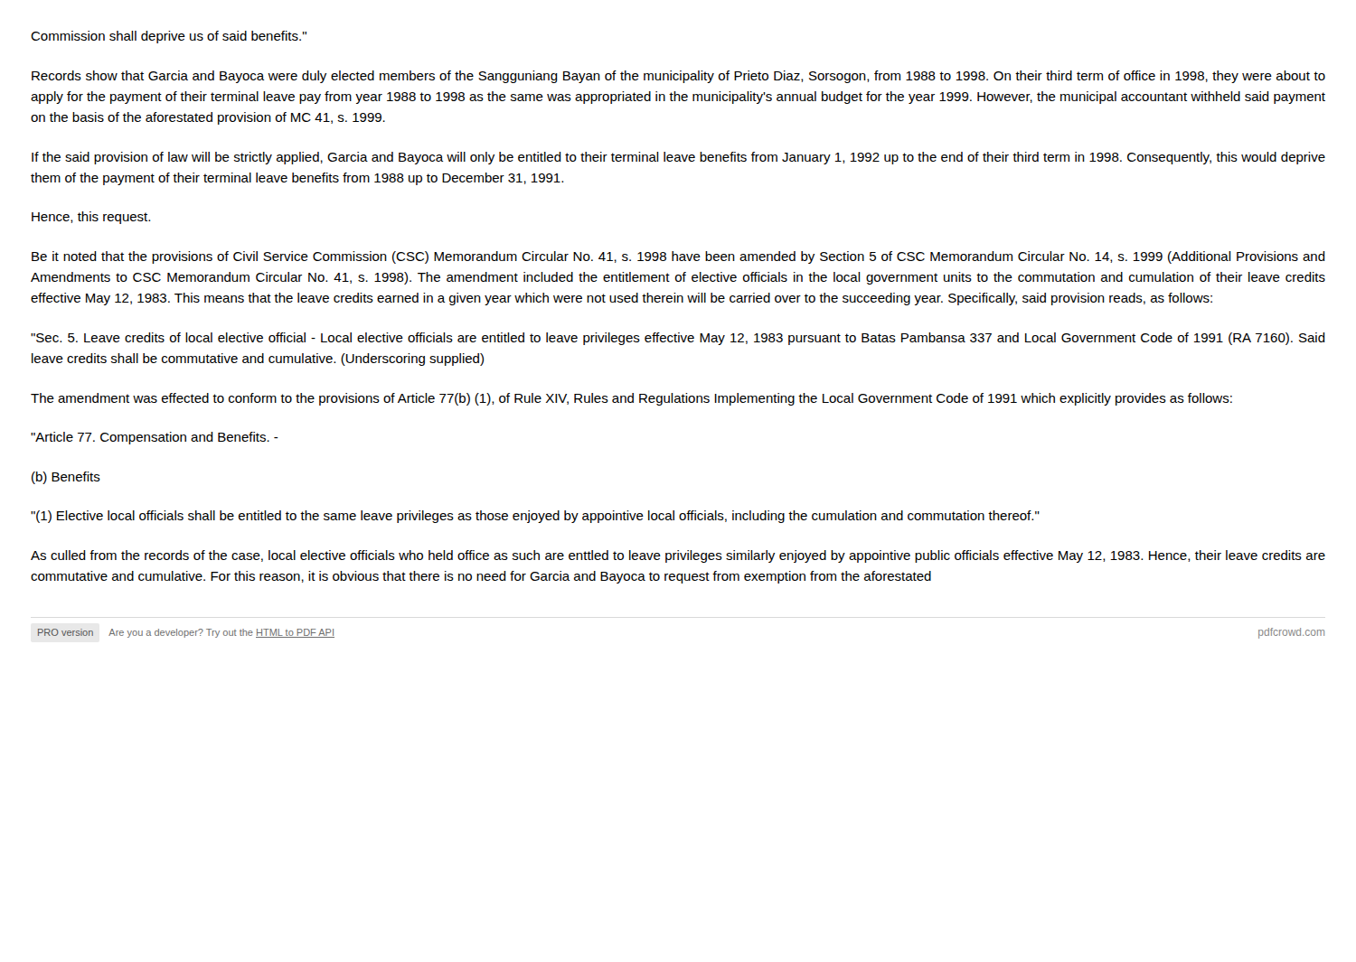Commission shall deprive us of said benefits."
Records show that Garcia and Bayoca were duly elected members of the Sangguniang Bayan of the municipality of Prieto Diaz, Sorsogon, from 1988 to 1998. On their third term of office in 1998, they were about to apply for the payment of their terminal leave pay from year 1988 to 1998 as the same was appropriated in the municipality's annual budget for the year 1999. However, the municipal accountant withheld said payment on the basis of the aforestated provision of MC 41, s. 1999.
If the said provision of law will be strictly applied, Garcia and Bayoca will only be entitled to their terminal leave benefits from January 1, 1992 up to the end of their third term in 1998. Consequently, this would deprive them of the payment of their terminal leave benefits from 1988 up to December 31, 1991.
Hence, this request.
Be it noted that the provisions of Civil Service Commission (CSC) Memorandum Circular No. 41, s. 1998 have been amended by Section 5 of CSC Memorandum Circular No. 14, s. 1999 (Additional Provisions and Amendments to CSC Memorandum Circular No. 41, s. 1998). The amendment included the entitlement of elective officials in the local government units to the commutation and cumulation of their leave credits effective May 12, 1983. This means that the leave credits earned in a given year which were not used therein will be carried over to the succeeding year. Specifically, said provision reads, as follows:
"Sec. 5. Leave credits of local elective official - Local elective officials are entitled to leave privileges effective May 12, 1983 pursuant to Batas Pambansa 337 and Local Government Code of 1991 (RA 7160). Said leave credits shall be commutative and cumulative. (Underscoring supplied)
The amendment was effected to conform to the provisions of Article 77(b) (1), of Rule XIV, Rules and Regulations Implementing the Local Government Code of 1991 which explicitly provides as follows:
"Article 77. Compensation and Benefits. -
(b) Benefits
"(1) Elective local officials shall be entitled to the same leave privileges as those enjoyed by appointive local officials, including the cumulation and commutation thereof."
As culled from the records of the case, local elective officials who held office as such are enttled to leave privileges similarly enjoyed by appointive public officials effective May 12, 1983. Hence, their leave credits are commutative and cumulative. For this reason, it is obvious that there is no need for Garcia and Bayoca to request from exemption from the aforestated
PRO version Are you a developer? Try out the HTML to PDF API
pdfcrowd.com